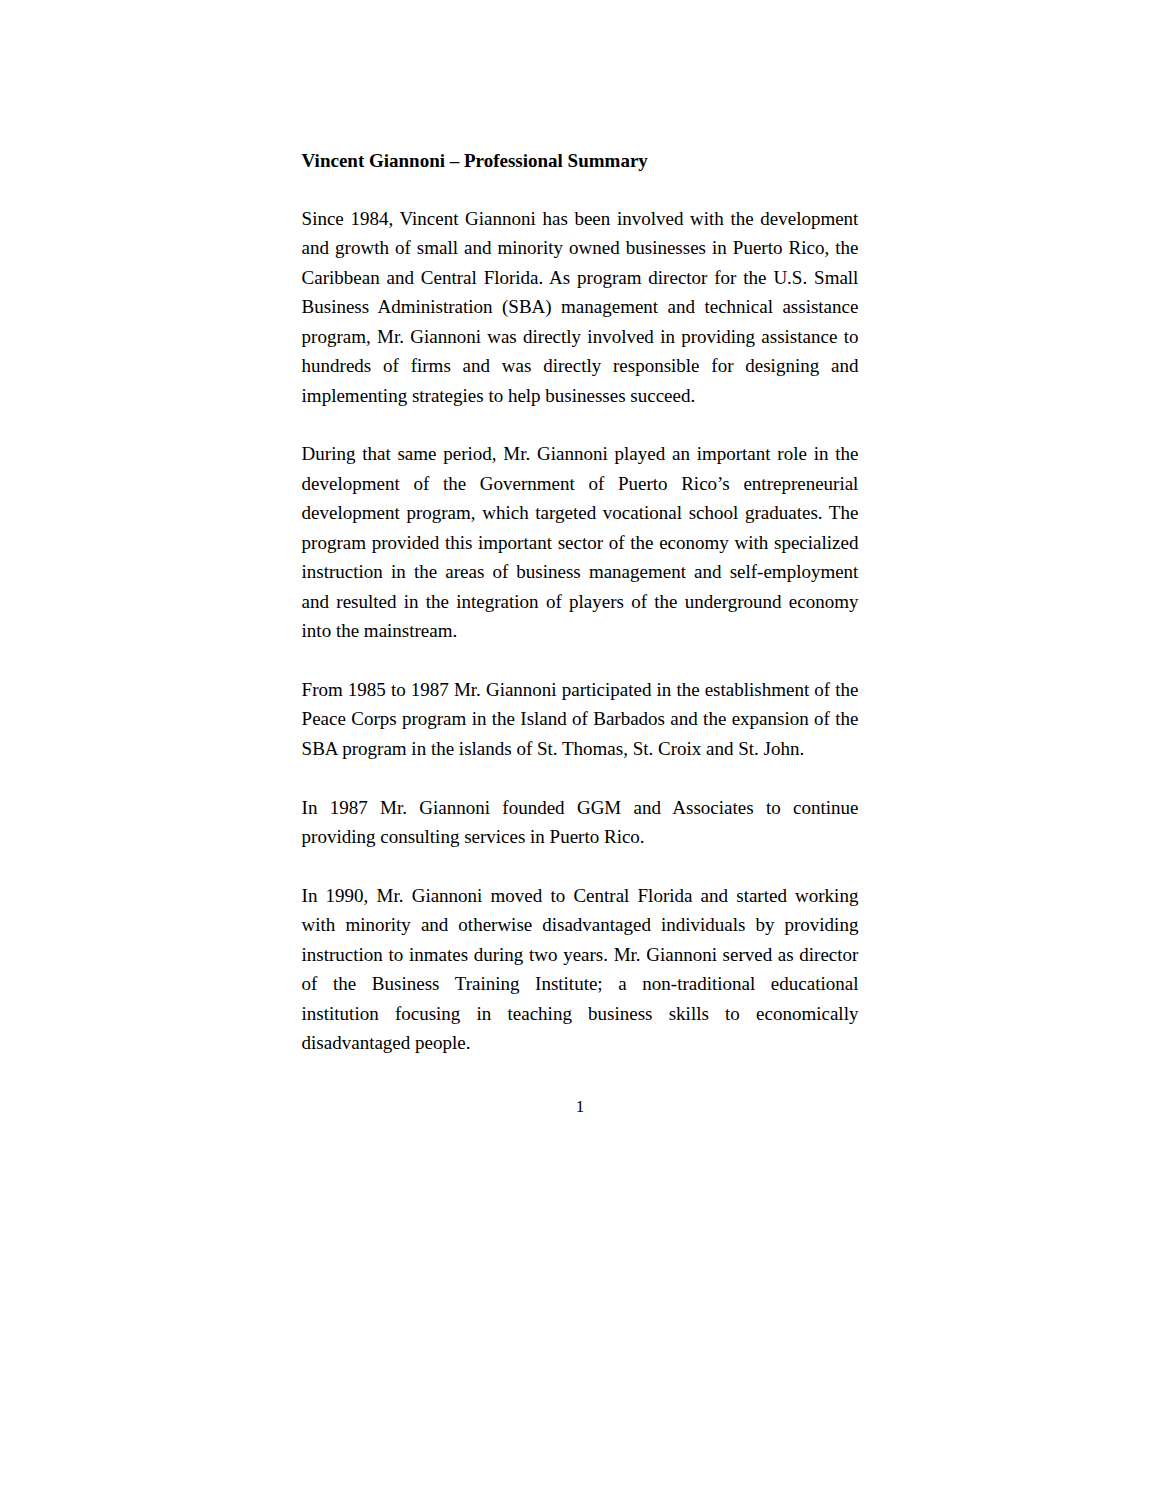Vincent Giannoni – Professional Summary
Since 1984, Vincent Giannoni has been involved with the development and growth of small and minority owned businesses in Puerto Rico, the Caribbean and Central Florida. As program director for the U.S. Small Business Administration (SBA) management and technical assistance program, Mr. Giannoni was directly involved in providing assistance to hundreds of firms and was directly responsible for designing and implementing strategies to help businesses succeed.
During that same period, Mr. Giannoni played an important role in the development of the Government of Puerto Rico’s entrepreneurial development program, which targeted vocational school graduates. The program provided this important sector of the economy with specialized instruction in the areas of business management and self-employment and resulted in the integration of players of the underground economy into the mainstream.
From 1985 to 1987 Mr. Giannoni participated in the establishment of the Peace Corps program in the Island of Barbados and the expansion of the SBA program in the islands of St. Thomas, St. Croix and St. John.
In 1987 Mr. Giannoni founded GGM and Associates to continue providing consulting services in Puerto Rico.
In 1990, Mr. Giannoni moved to Central Florida and started working with minority and otherwise disadvantaged individuals by providing instruction to inmates during two years. Mr. Giannoni served as director of the Business Training Institute; a non-traditional educational institution focusing in teaching business skills to economically disadvantaged people.
1